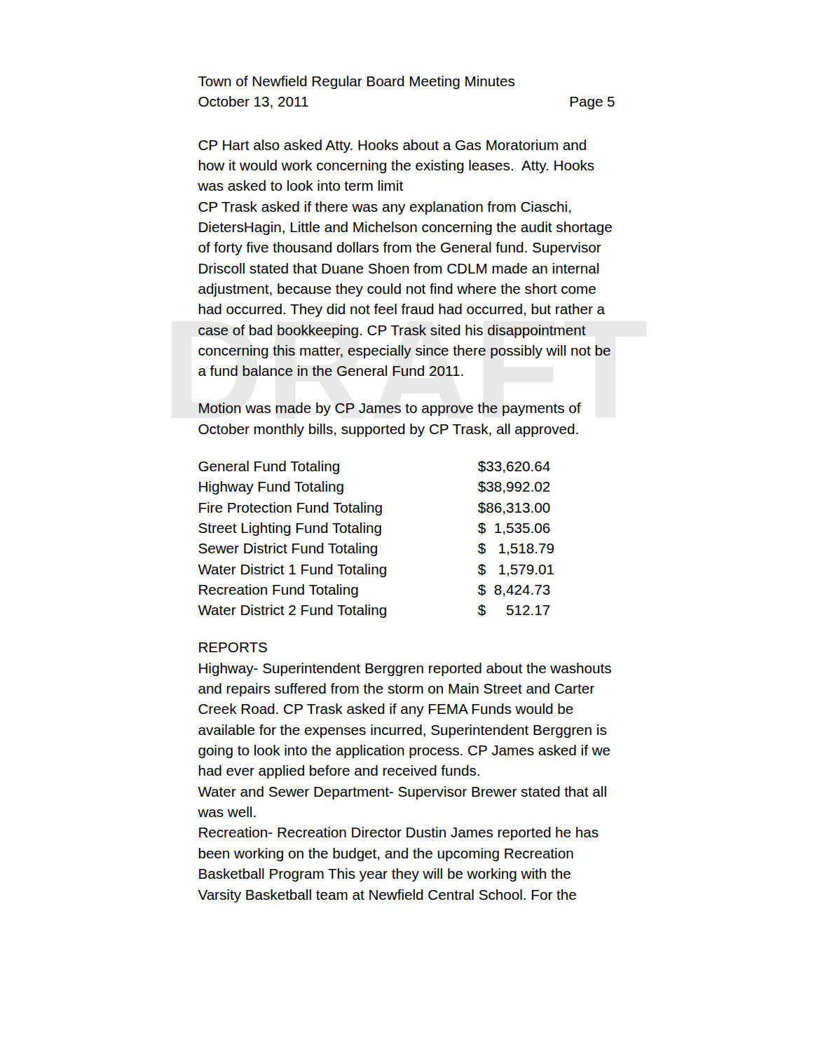DRAFT
Town of Newfield Regular Board Meeting Minutes October 13, 2011 Page 5
CP Hart also asked Atty. Hooks about a Gas Moratorium and how it would work concerning the existing leases. Atty. Hooks was asked to look into term limit
CP Trask asked if there was any explanation from Ciaschi, DietersHagin, Little and Michelson concerning the audit shortage of forty five thousand dollars from the General fund. Supervisor Driscoll stated that Duane Shoen from CDLM made an internal adjustment, because they could not find where the short come had occurred. They did not feel fraud had occurred, but rather a case of bad bookkeeping. CP Trask sited his disappointment concerning this matter, especially since there possibly will not be a fund balance in the General Fund 2011.
Motion was made by CP James to approve the payments of October monthly bills, supported by CP Trask, all approved.
| General Fund Totaling | $33,620.64 |
| Highway Fund Totaling | $38,992.02 |
| Fire Protection Fund Totaling | $86,313.00 |
| Street Lighting Fund Totaling | $ 1,535.06 |
| Sewer District Fund Totaling | $ 1,518.79 |
| Water District 1 Fund Totaling | $ 1,579.01 |
| Recreation Fund Totaling | $ 8,424.73 |
| Water District 2 Fund Totaling | $ 512.17 |
REPORTS
Highway- Superintendent Berggren reported about the washouts and repairs suffered from the storm on Main Street and Carter Creek Road. CP Trask asked if any FEMA Funds would be available for the expenses incurred, Superintendent Berggren is going to look into the application process. CP James asked if we had ever applied before and received funds.
Water and Sewer Department- Supervisor Brewer stated that all was well.
Recreation- Recreation Director Dustin James reported he has been working on the budget, and the upcoming Recreation Basketball Program This year they will be working with the Varsity Basketball team at Newfield Central School. For the